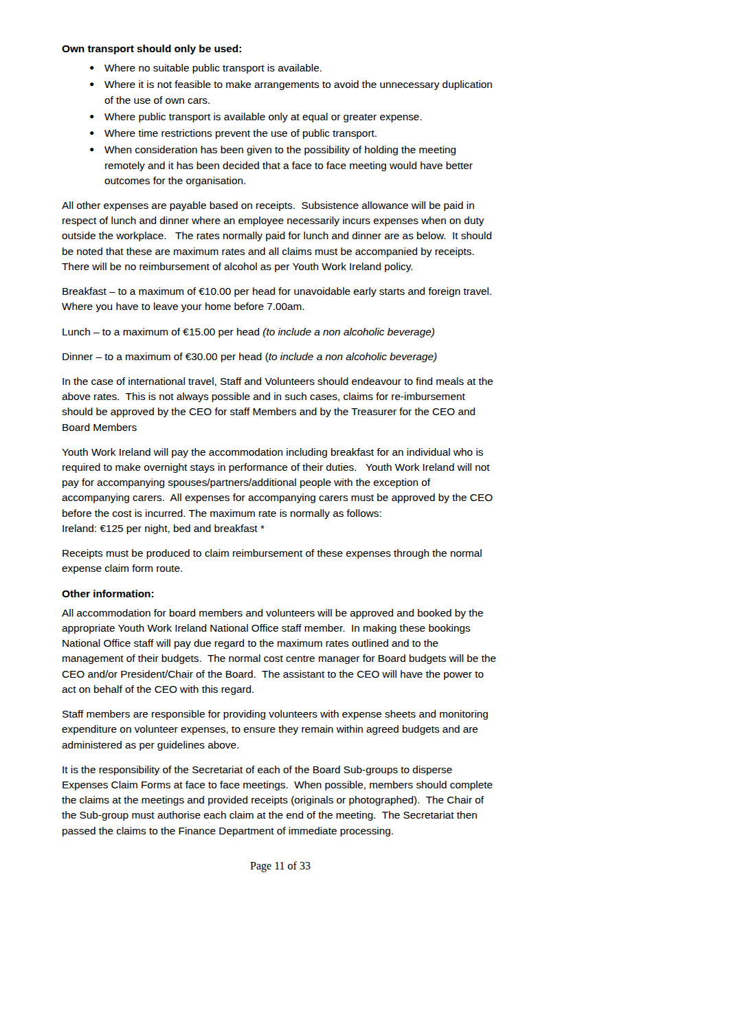Own transport should only be used:
Where no suitable public transport is available.
Where it is not feasible to make arrangements to avoid the unnecessary duplication of the use of own cars.
Where public transport is available only at equal or greater expense.
Where time restrictions prevent the use of public transport.
When consideration has been given to the possibility of holding the meeting remotely and it has been decided that a face to face meeting would have better outcomes for the organisation.
All other expenses are payable based on receipts. Subsistence allowance will be paid in respect of lunch and dinner where an employee necessarily incurs expenses when on duty outside the workplace. The rates normally paid for lunch and dinner are as below. It should be noted that these are maximum rates and all claims must be accompanied by receipts. There will be no reimbursement of alcohol as per Youth Work Ireland policy.
Breakfast – to a maximum of €10.00 per head for unavoidable early starts and foreign travel. Where you have to leave your home before 7.00am.
Lunch – to a maximum of €15.00 per head (to include a non alcoholic beverage)
Dinner – to a maximum of €30.00 per head (to include a non alcoholic beverage)
In the case of international travel, Staff and Volunteers should endeavour to find meals at the above rates. This is not always possible and in such cases, claims for re-imbursement should be approved by the CEO for staff Members and by the Treasurer for the CEO and Board Members
Youth Work Ireland will pay the accommodation including breakfast for an individual who is required to make overnight stays in performance of their duties. Youth Work Ireland will not pay for accompanying spouses/partners/additional people with the exception of accompanying carers. All expenses for accompanying carers must be approved by the CEO before the cost is incurred. The maximum rate is normally as follows:
Ireland: €125 per night, bed and breakfast *
Receipts must be produced to claim reimbursement of these expenses through the normal expense claim form route.
Other information:
All accommodation for board members and volunteers will be approved and booked by the appropriate Youth Work Ireland National Office staff member. In making these bookings National Office staff will pay due regard to the maximum rates outlined and to the management of their budgets. The normal cost centre manager for Board budgets will be the CEO and/or President/Chair of the Board. The assistant to the CEO will have the power to act on behalf of the CEO with this regard.
Staff members are responsible for providing volunteers with expense sheets and monitoring expenditure on volunteer expenses, to ensure they remain within agreed budgets and are administered as per guidelines above.
It is the responsibility of the Secretariat of each of the Board Sub-groups to disperse Expenses Claim Forms at face to face meetings. When possible, members should complete the claims at the meetings and provided receipts (originals or photographed). The Chair of the Sub-group must authorise each claim at the end of the meeting. The Secretariat then passed the claims to the Finance Department of immediate processing.
Page 11 of 33